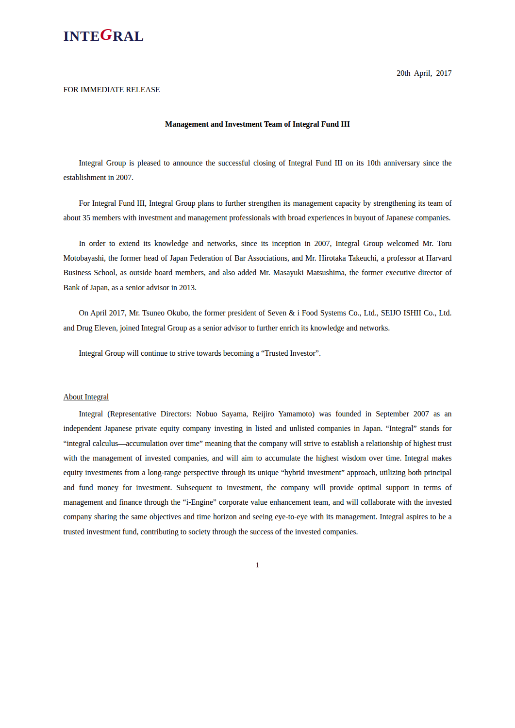INTEGRAL
20th April, 2017
FOR IMMEDIATE RELEASE
Management and Investment Team of Integral Fund III
Integral Group is pleased to announce the successful closing of Integral Fund III on its 10th anniversary since the establishment in 2007.
For Integral Fund III, Integral Group plans to further strengthen its management capacity by strengthening its team of about 35 members with investment and management professionals with broad experiences in buyout of Japanese companies.
In order to extend its knowledge and networks, since its inception in 2007, Integral Group welcomed Mr. Toru Motobayashi, the former head of Japan Federation of Bar Associations, and Mr. Hirotaka Takeuchi, a professor at Harvard Business School, as outside board members, and also added Mr. Masayuki Matsushima, the former executive director of Bank of Japan, as a senior advisor in 2013.
On April 2017, Mr. Tsuneo Okubo, the former president of Seven & i Food Systems Co., Ltd., SEIJO ISHII Co., Ltd. and Drug Eleven, joined Integral Group as a senior advisor to further enrich its knowledge and networks.
Integral Group will continue to strive towards becoming a “Trusted Investor”.
About Integral
Integral (Representative Directors: Nobuo Sayama, Reijiro Yamamoto) was founded in September 2007 as an independent Japanese private equity company investing in listed and unlisted companies in Japan. “Integral” stands for “integral calculus—accumulation over time” meaning that the company will strive to establish a relationship of highest trust with the management of invested companies, and will aim to accumulate the highest wisdom over time. Integral makes equity investments from a long-range perspective through its unique “hybrid investment” approach, utilizing both principal and fund money for investment. Subsequent to investment, the company will provide optimal support in terms of management and finance through the “i-Engine” corporate value enhancement team, and will collaborate with the invested company sharing the same objectives and time horizon and seeing eye-to-eye with its management. Integral aspires to be a trusted investment fund, contributing to society through the success of the invested companies.
1